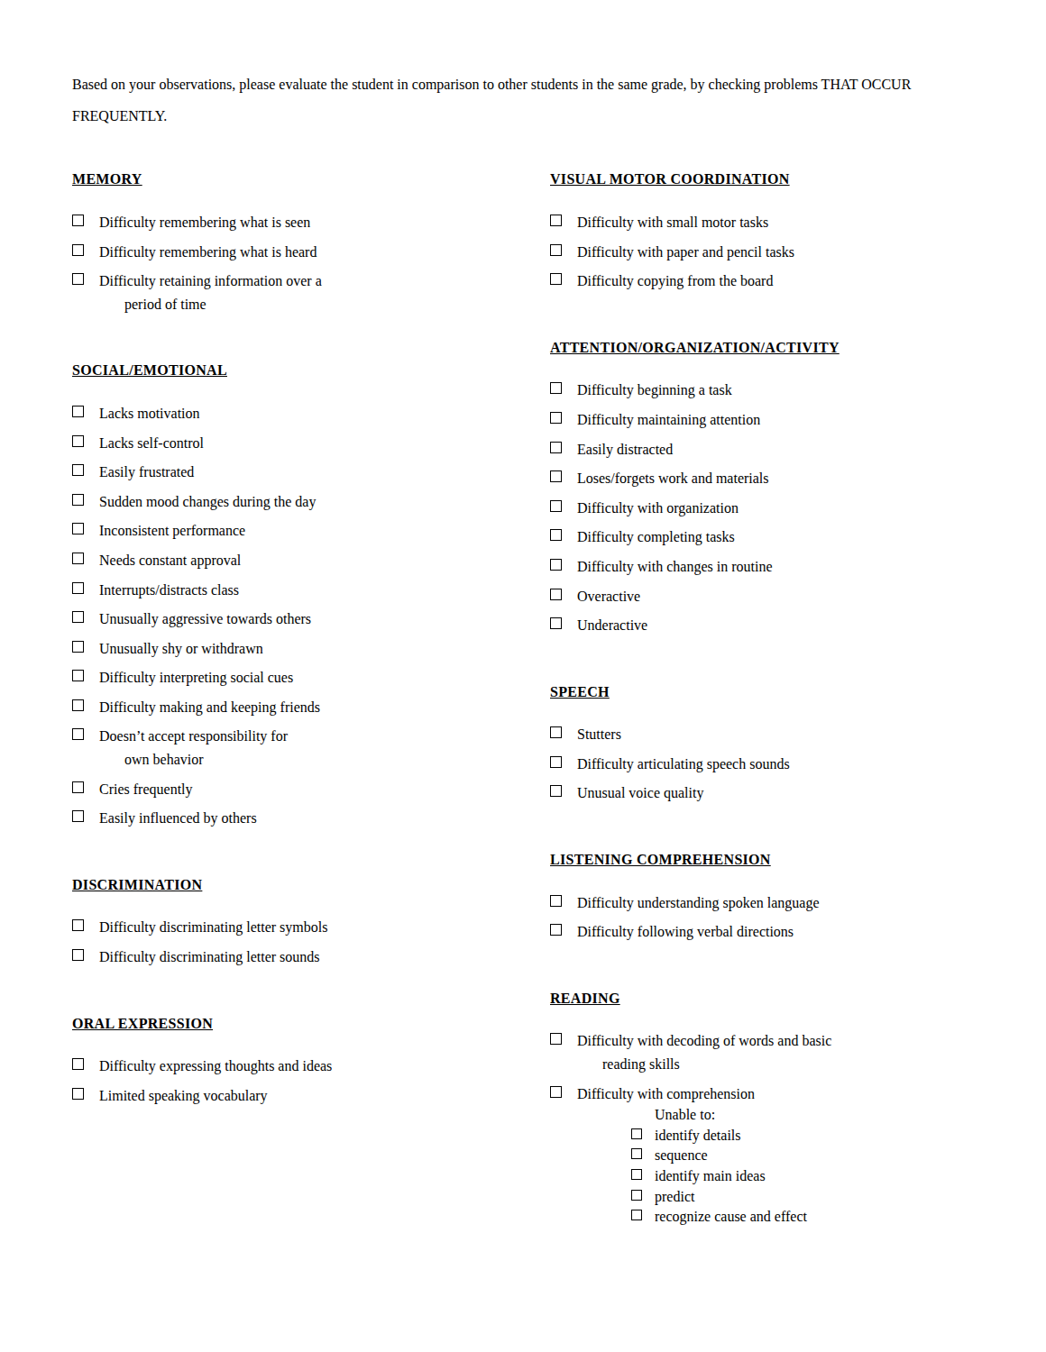Based on your observations, please evaluate the student in comparison to other students in the same grade, by checking problems THAT OCCUR FREQUENTLY.
MEMORY
Difficulty remembering what is seen
Difficulty remembering what is heard
Difficulty retaining information over aperiod of time
SOCIAL/EMOTIONAL
Lacks motivation
Lacks self-control
Easily frustrated
Sudden mood changes during the day
Inconsistent performance
Needs constant approval
Interrupts/distracts class
Unusually aggressive towards others
Unusually shy or withdrawn
Difficulty interpreting social cues
Difficulty making and keeping friends
Doesn’t accept responsibility forown behavior
Cries frequently
Easily influenced by others
DISCRIMINATION
Difficulty discriminating letter symbols
Difficulty discriminating letter sounds
ORAL EXPRESSION
Difficulty expressing thoughts and ideas
Limited speaking vocabulary
VISUAL MOTOR COORDINATION
Difficulty with small motor tasks
Difficulty with paper and pencil tasks
Difficulty copying from the board
ATTENTION/ORGANIZATION/ACTIVITY
Difficulty beginning a task
Difficulty maintaining attention
Easily distracted
Loses/forgets work and materials
Difficulty with organization
Difficulty completing tasks
Difficulty with changes in routine
Overactive
Underactive
SPEECH
Stutters
Difficulty articulating speech sounds
Unusual voice quality
LISTENING COMPREHENSION
Difficulty understanding spoken language
Difficulty following verbal directions
READING
Difficulty with decoding of words and basicreading skills
Difficulty with comprehension
Unable to:
identify details
sequence
identify main ideas
predict
recognize cause and effect